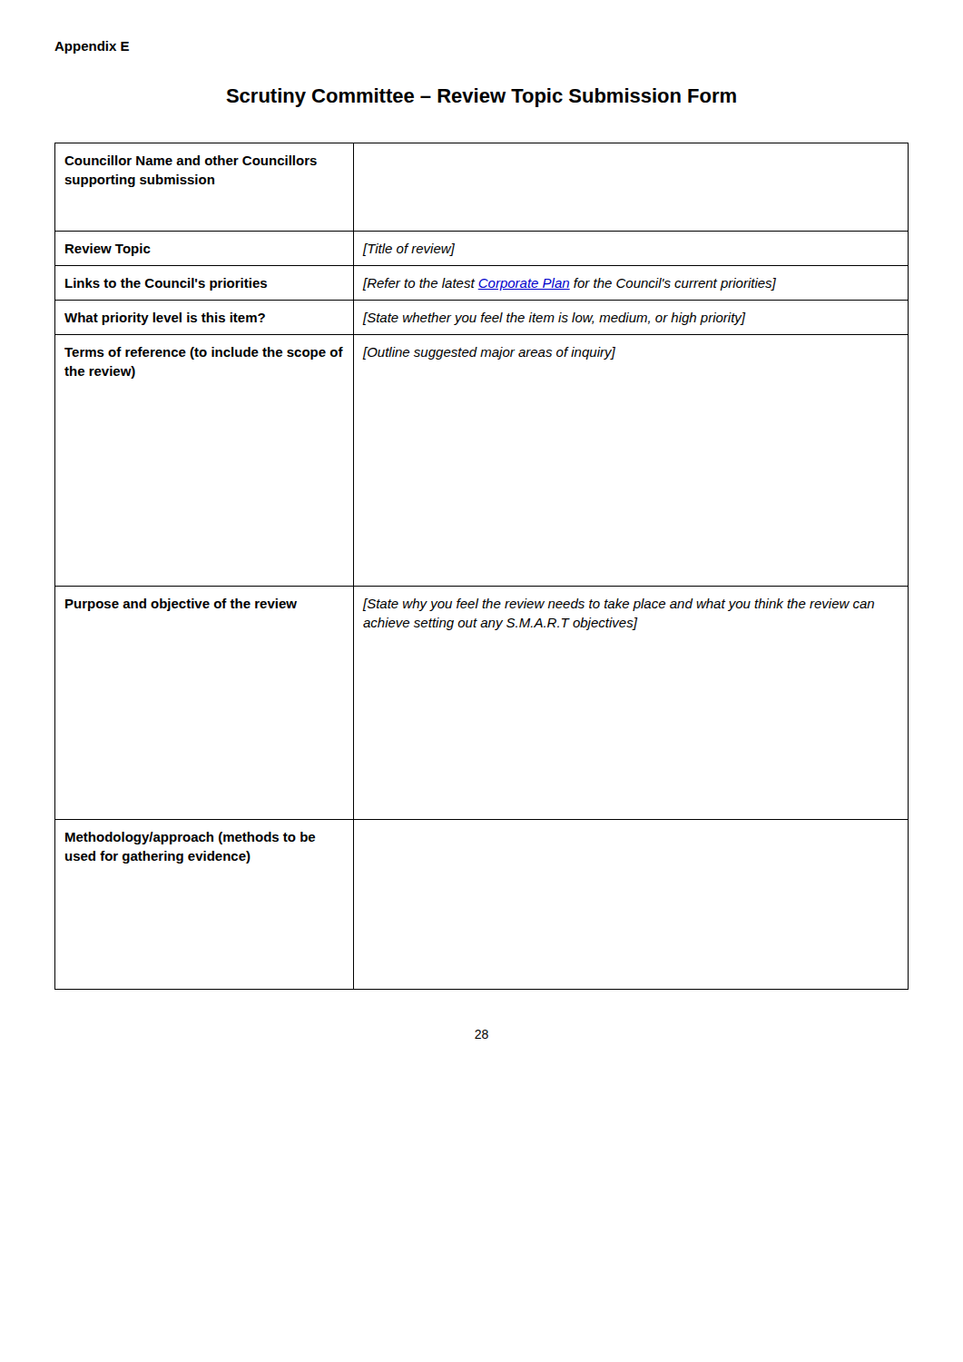Appendix E
Scrutiny Committee – Review Topic Submission Form
| Councillor Name and other Councillors supporting submission | |
| Review Topic | [Title of review] |
| Links to the Council's priorities | [Refer to the latest Corporate Plan for the Council's current priorities] |
| What priority level is this item? | [State whether you feel the item is low, medium, or high priority] |
| Terms of reference (to include the scope of the review) | [Outline suggested major areas of inquiry] |
| Purpose and objective of the review | [State why you feel the review needs to take place and what you think the review can achieve setting out any S.M.A.R.T objectives] |
| Methodology/approach (methods to be used for gathering evidence) | |
28